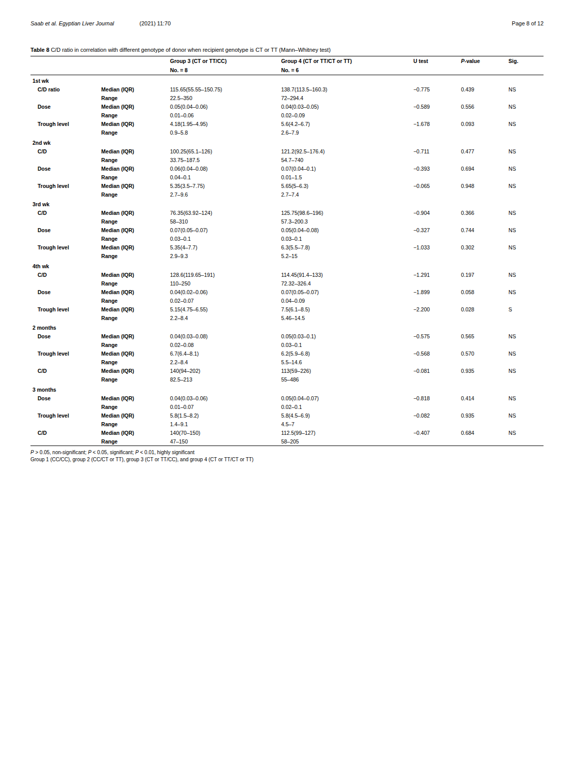Saab et al. Egyptian Liver Journal (2021) 11:70
Page 8 of 12
Table 8 C/D ratio in correlation with different genotype of donor when recipient genotype is CT or TT (Mann–Whitney test)
| | | Group 3 (CT or TT/CC) | Group 4 (CT or TT/CT or TT) | U test | P -value | Sig. |
| --- | --- | --- | --- | --- | --- | --- |
| | | No. = 8 | No. = 6 | | | |
| 1st wk |
| C/D ratio | Median (IQR) | 115.65(55.55–150.75) | 138.7(113.5–160.3) | −0.775 | 0.439 | NS |
| | Range | 22.5–350 | 72–294.4 | | | |
| Dose | Median (IQR) | 0.05(0.04–0.06) | 0.04(0.03–0.05) | −0.589 | 0.556 | NS |
| | Range | 0.01–0.06 | 0.02–0.09 | | | |
| Trough level | Median (IQR) | 4.18(1.95–4.95) | 5.6(4.2–6.7) | −1.678 | 0.093 | NS |
| | Range | 0.9–5.8 | 2.6–7.9 | | | |
| 2nd wk |
| C/D | Median (IQR) | 100.25(65.1–126) | 121.2(92.5–176.4) | −0.711 | 0.477 | NS |
| | Range | 33.75–187.5 | 54.7–740 | | | |
| Dose | Median (IQR) | 0.06(0.04–0.08) | 0.07(0.04–0.1) | −0.393 | 0.694 | NS |
| | Range | 0.04–0.1 | 0.01–1.5 | | | |
| Trough level | Median (IQR) | 5.35(3.5–7.75) | 5.65(5–6.3) | −0.065 | 0.948 | NS |
| | Range | 2.7–9.6 | 2.7–7.4 | | | |
| 3rd wk |
| C/D | Median (IQR) | 76.35(63.92–124) | 125.75(98.6–196) | −0.904 | 0.366 | NS |
| | Range | 58–310 | 57.3–200.3 | | | |
| Dose | Median (IQR) | 0.07(0.05–0.07) | 0.05(0.04–0.08) | −0.327 | 0.744 | NS |
| | Range | 0.03–0.1 | 0.03–0.1 | | | |
| Trough level | Median (IQR) | 5.35(4–7.7) | 6.3(5.5–7.8) | −1.033 | 0.302 | NS |
| | Range | 2.9–9.3 | 5.2–15 | | | |
| 4th wk |
| C/D | Median (IQR) | 128.6(119.65–191) | 114.45(91.4–133) | −1.291 | 0.197 | NS |
| | Range | 110–250 | 72.32–326.4 | | | |
| Dose | Median (IQR) | 0.04(0.02–0.06) | 0.07(0.05–0.07) | −1.899 | 0.058 | NS |
| | Range | 0.02–0.07 | 0.04–0.09 | | | |
| Trough level | Median (IQR) | 5.15(4.75–6.55) | 7.5(6.1–8.5) | −2.200 | 0.028 | S |
| | Range | 2.2–8.4 | 5.46–14.5 | | | |
| 2 months |
| Dose | Median (IQR) | 0.04(0.03–0.08) | 0.05(0.03–0.1) | −0.575 | 0.565 | NS |
| | Range | 0.02–0.08 | 0.03–0.1 | | | |
| Trough level | Median (IQR) | 6.7(6.4–8.1) | 6.2(5.9–6.8) | −0.568 | 0.570 | NS |
| | Range | 2.2–8.4 | 5.5–14.6 | | | |
| C/D | Median (IQR) | 140(94–202) | 113(59–226) | −0.081 | 0.935 | NS |
| | Range | 82.5–213 | 55–486 | | | |
| 3 months |
| Dose | Median (IQR) | 0.04(0.03–0.06) | 0.05(0.04–0.07) | −0.818 | 0.414 | NS |
| | Range | 0.01–0.07 | 0.02–0.1 | | | |
| Trough level | Median (IQR) | 5.8(1.5–8.2) | 5.8(4.5–6.9) | −0.082 | 0.935 | NS |
| | Range | 1.4–9.1 | 4.5–7 | | | |
| C/D | Median (IQR) | 140(70–150) | 112.5(99–127) | −0.407 | 0.684 | NS |
| | Range | 47–150 | 58–205 | | | |
P > 0.05, non-significant; P < 0.05, significant; P < 0.01, highly significant
Group 1 (CC/CC), group 2 (CC/CT or TT), group 3 (CT or TT/CC), and group 4 (CT or TT/CT or TT)